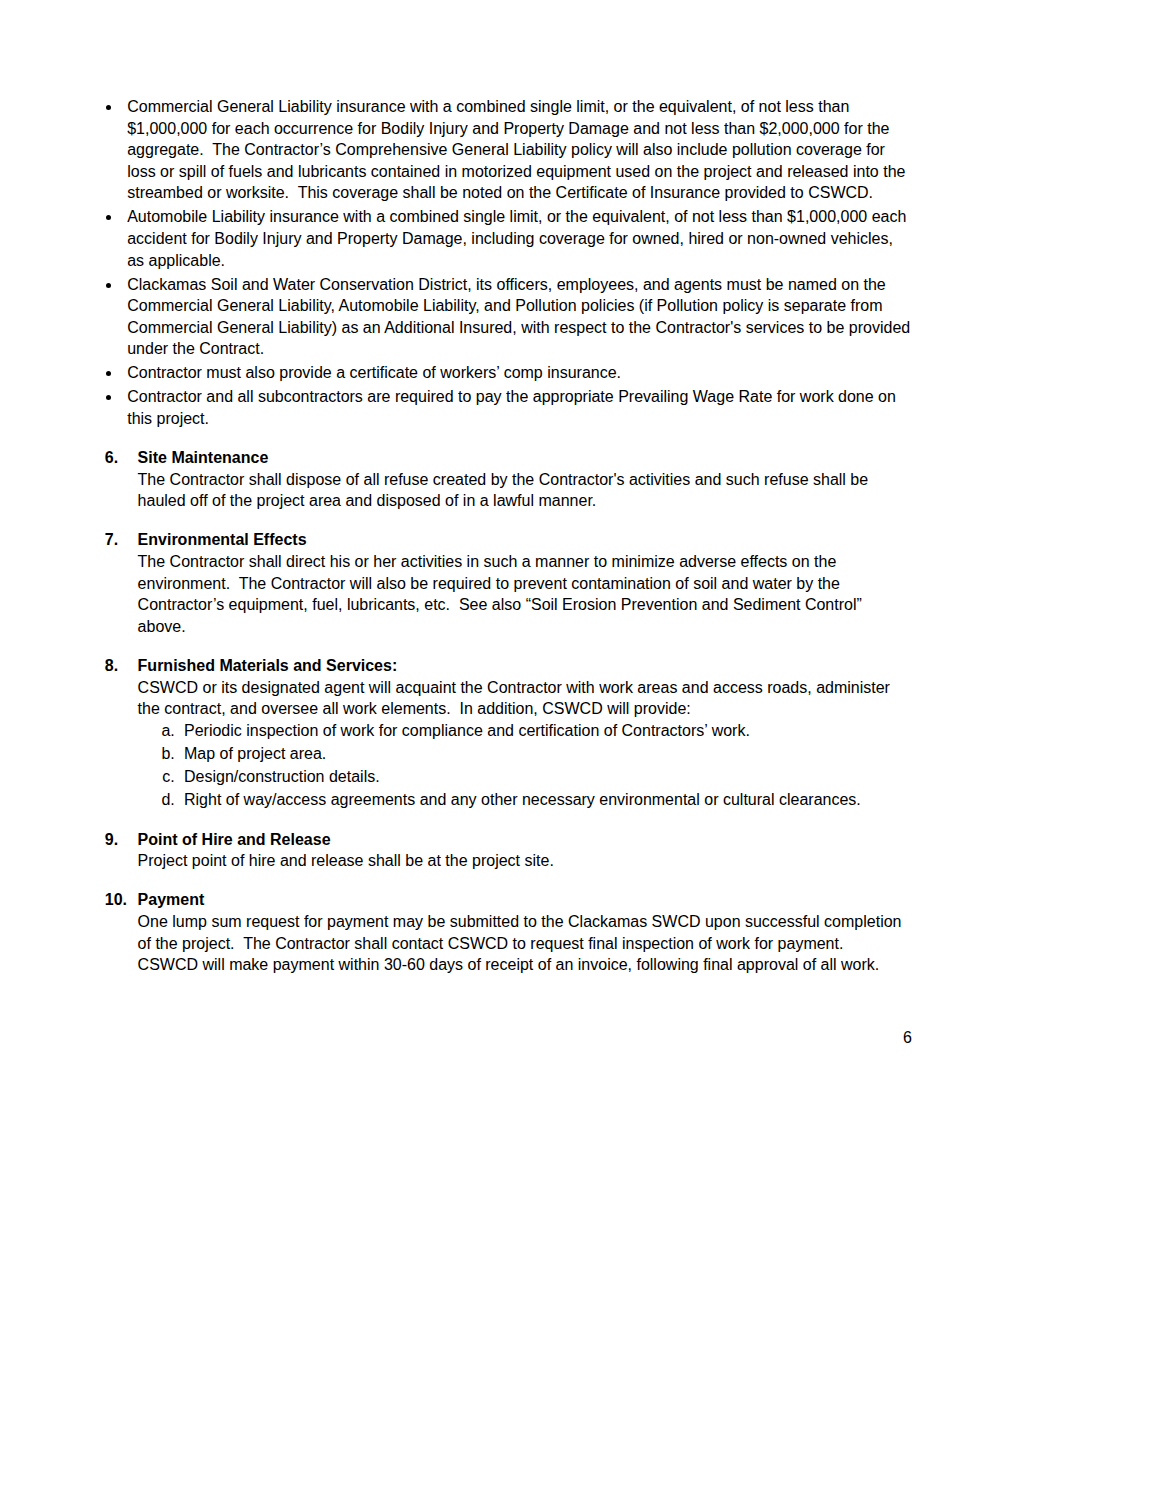Commercial General Liability insurance with a combined single limit, or the equivalent, of not less than $1,000,000 for each occurrence for Bodily Injury and Property Damage and not less than $2,000,000 for the aggregate. The Contractor’s Comprehensive General Liability policy will also include pollution coverage for loss or spill of fuels and lubricants contained in motorized equipment used on the project and released into the streambed or worksite. This coverage shall be noted on the Certificate of Insurance provided to CSWCD.
Automobile Liability insurance with a combined single limit, or the equivalent, of not less than $1,000,000 each accident for Bodily Injury and Property Damage, including coverage for owned, hired or non-owned vehicles, as applicable.
Clackamas Soil and Water Conservation District, its officers, employees, and agents must be named on the Commercial General Liability, Automobile Liability, and Pollution policies (if Pollution policy is separate from Commercial General Liability) as an Additional Insured, with respect to the Contractor's services to be provided under the Contract.
Contractor must also provide a certificate of workers’ comp insurance.
Contractor and all subcontractors are required to pay the appropriate Prevailing Wage Rate for work done on this project.
Site Maintenance
The Contractor shall dispose of all refuse created by the Contractor's activities and such refuse shall be hauled off of the project area and disposed of in a lawful manner.
Environmental Effects
The Contractor shall direct his or her activities in such a manner to minimize adverse effects on the environment. The Contractor will also be required to prevent contamination of soil and water by the Contractor’s equipment, fuel, lubricants, etc. See also “Soil Erosion Prevention and Sediment Control” above.
Furnished Materials and Services:
CSWCD or its designated agent will acquaint the Contractor with work areas and access roads, administer the contract, and oversee all work elements. In addition, CSWCD will provide:
Periodic inspection of work for compliance and certification of Contractors’ work.
Map of project area.
Design/construction details.
Right of way/access agreements and any other necessary environmental or cultural clearances.
Point of Hire and Release
Project point of hire and release shall be at the project site.
Payment
One lump sum request for payment may be submitted to the Clackamas SWCD upon successful completion of the project. The Contractor shall contact CSWCD to request final inspection of work for payment. CSWCD will make payment within 30-60 days of receipt of an invoice, following final approval of all work.
6